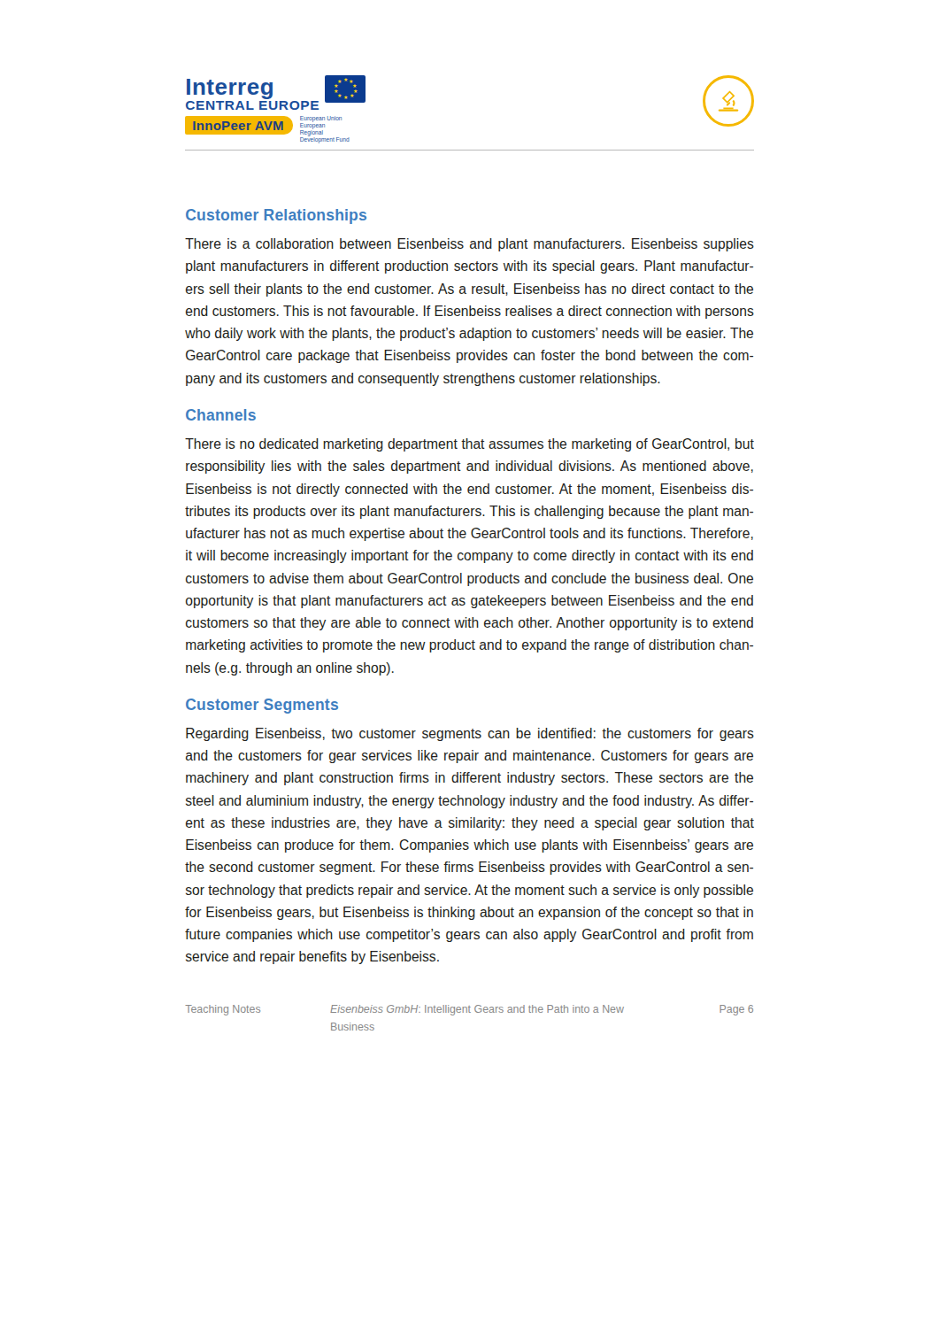Interreg CENTRAL EUROPE
★ ★ ★ ★ ★ ★ ★ ★ ★ ★
InnoPeer AVM
European Union
European
Regional
Development Fund
Customer Relationships
There is a collaboration between Eisenbeiss and plant manufacturers. Eisenbeiss supplies plant manufacturers in different production sectors with its special gears. Plant manufacturers sell their plants to the end customer. As a result, Eisenbeiss has no direct contact to the end customers. This is not favourable. If Eisenbeiss realises a direct connection with persons who daily work with the plants, the product’s adaption to customers’ needs will be easier. The GearControl care package that Eisenbeiss provides can foster the bond between the company and its customers and consequently strengthens customer relationships.
Channels
There is no dedicated marketing department that assumes the marketing of GearControl, but responsibility lies with the sales department and individual divisions. As mentioned above, Eisenbeiss is not directly connected with the end customer. At the moment, Eisenbeiss distributes its products over its plant manufacturers. This is challenging because the plant manufacturer has not as much expertise about the GearControl tools and its functions. Therefore, it will become increasingly important for the company to come directly in contact with its end customers to advise them about GearControl products and conclude the business deal. One opportunity is that plant manufacturers act as gatekeepers between Eisenbeiss and the end customers so that they are able to connect with each other. Another opportunity is to extend marketing activities to promote the new product and to expand the range of distribution channels (e.g. through an online shop).
Customer Segments
Regarding Eisenbeiss, two customer segments can be identified: the customers for gears and the customers for gear services like repair and maintenance. Customers for gears are machinery and plant construction firms in different industry sectors. These sectors are the steel and aluminium industry, the energy technology industry and the food industry. As different as these industries are, they have a similarity: they need a special gear solution that Eisenbeiss can produce for them. Companies which use plants with Eisennbeiss’ gears are the second customer segment. For these firms Eisenbeiss provides with GearControl a sensor technology that predicts repair and service. At the moment such a service is only possible for Eisenbeiss gears, but Eisenbeiss is thinking about an expansion of the concept so that in future companies which use competitor’s gears can also apply GearControl and profit from service and repair benefits by Eisenbeiss.
Teaching Notes
Eisenbeiss GmbH: Intelligent Gears and the Path into a New Business
Page 6